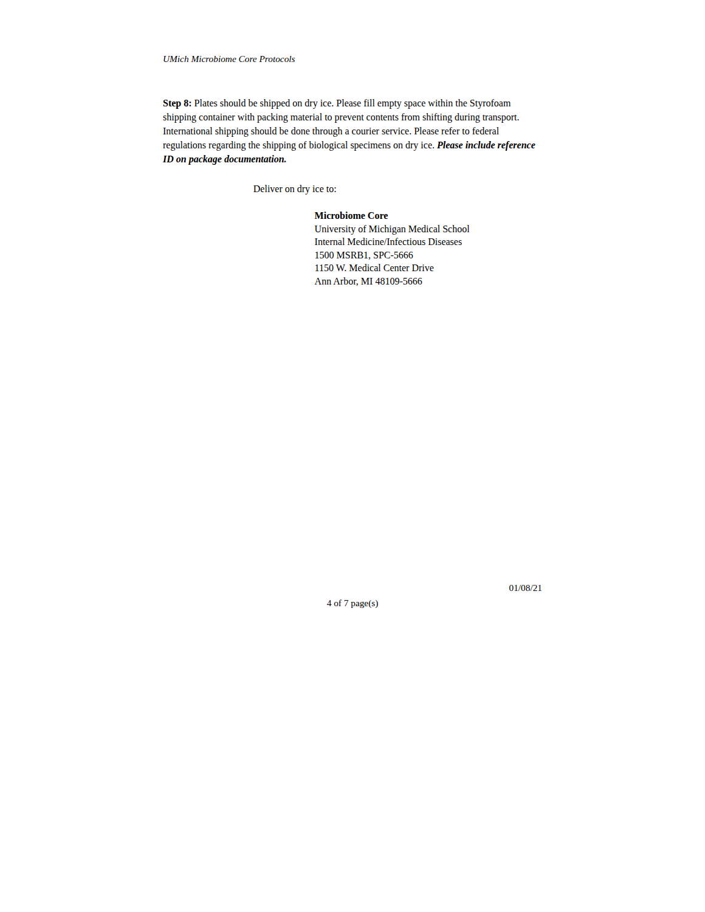UMich Microbiome Core Protocols
Step 8: Plates should be shipped on dry ice. Please fill empty space within the Styrofoam shipping container with packing material to prevent contents from shifting during transport. International shipping should be done through a courier service. Please refer to federal regulations regarding the shipping of biological specimens on dry ice. Please include reference ID on package documentation.
Deliver on dry ice to:
Microbiome Core
University of Michigan Medical School
Internal Medicine/Infectious Diseases
1500 MSRB1, SPC-5666
1150 W. Medical Center Drive
Ann Arbor, MI 48109-5666
01/08/21
4 of 7 page(s)